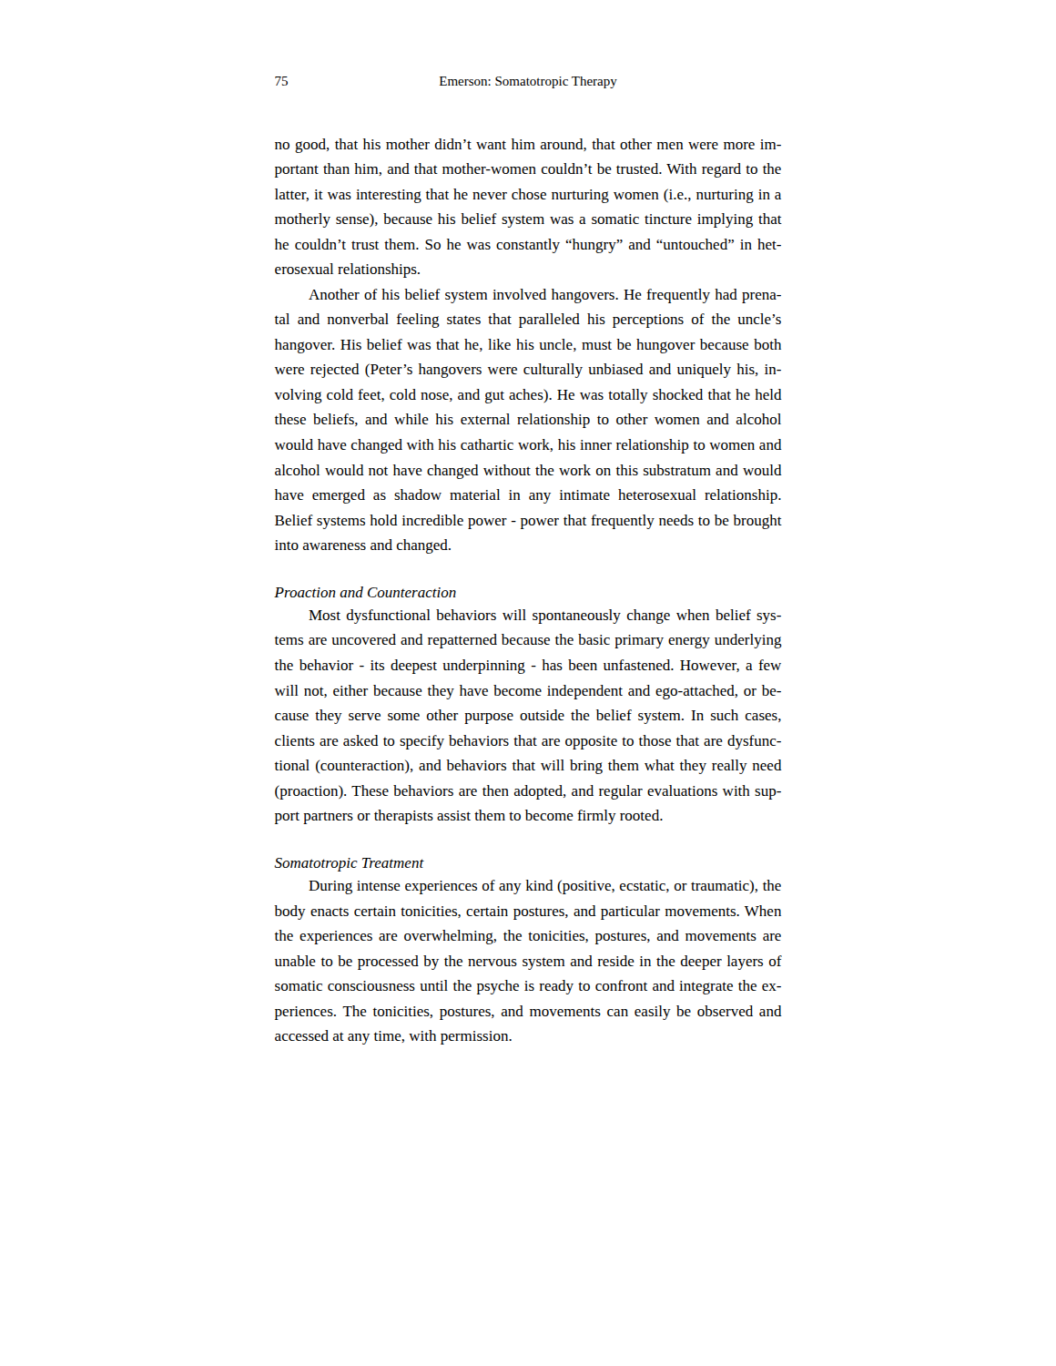75 Emerson: Somatotropic Therapy
no good, that his mother didn’t want him around, that other men were more important than him, and that mother-women couldn’t be trusted. With regard to the latter, it was interesting that he never chose nurturing women (i.e., nurturing in a motherly sense), because his belief system was a somatic tincture implying that he couldn’t trust them. So he was constantly “hungry” and “untouched” in heterosexual relationships.
Another of his belief system involved hangovers. He frequently had prenatal and nonverbal feeling states that paralleled his perceptions of the uncle’s hangover. His belief was that he, like his uncle, must be hungover because both were rejected (Peter’s hangovers were culturally unbiased and uniquely his, involving cold feet, cold nose, and gut aches). He was totally shocked that he held these beliefs, and while his external relationship to other women and alcohol would have changed with his cathartic work, his inner relationship to women and alcohol would not have changed without the work on this substratum and would have emerged as shadow material in any intimate heterosexual relationship. Belief systems hold incredible power - power that frequently needs to be brought into awareness and changed.
Proaction and Counteraction
Most dysfunctional behaviors will spontaneously change when belief systems are uncovered and repatterned because the basic primary energy underlying the behavior - its deepest underpinning - has been unfastened. However, a few will not, either because they have become independent and ego-attached, or because they serve some other purpose outside the belief system. In such cases, clients are asked to specify behaviors that are opposite to those that are dysfunctional (counteraction), and behaviors that will bring them what they really need (proaction). These behaviors are then adopted, and regular evaluations with support partners or therapists assist them to become firmly rooted.
Somatotropic Treatment
During intense experiences of any kind (positive, ecstatic, or traumatic), the body enacts certain tonicities, certain postures, and particular movements. When the experiences are overwhelming, the tonicities, postures, and movements are unable to be processed by the nervous system and reside in the deeper layers of somatic consciousness until the psyche is ready to confront and integrate the experiences. The tonicities, postures, and movements can easily be observed and accessed at any time, with permission.